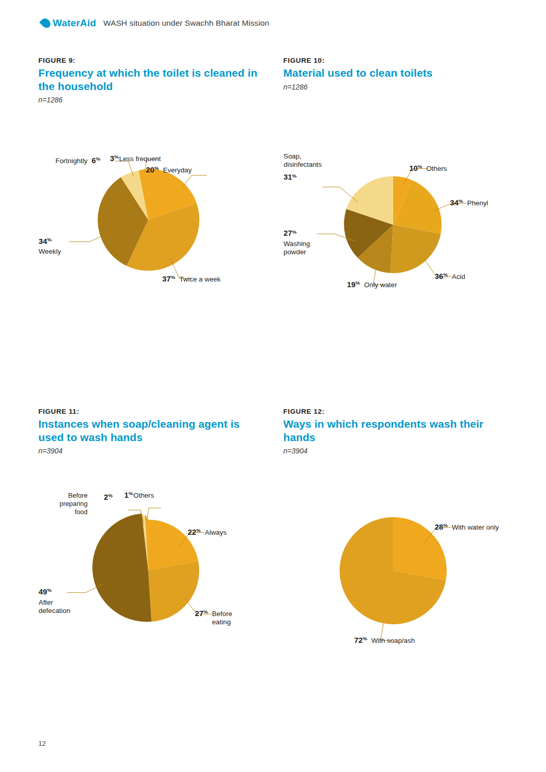WaterAid WASH situation under Swachh Bharat Mission
FIGURE 9:
Frequency at which the toilet is cleaned in the household
n=1286
20% Everyday 37% Twice a week 34% Weekly Fortnightly 6% 3% Less frequent
FIGURE 10:
Material used to clean toilets
n=1286
10% Others 34% Phenyl 36% Acid 19% Only water 27% Washing powder Soap, disinfectants 31%
FIGURE 11:
Instances when soap/cleaning agent is used to wash hands
n=3904
22% Always 27% Before eating 49% After defecation Before preparing food 2% 1% Others
FIGURE 12:
Ways in which respondents wash their hands
n=3904
28% With water only 72% With soap/ash
12